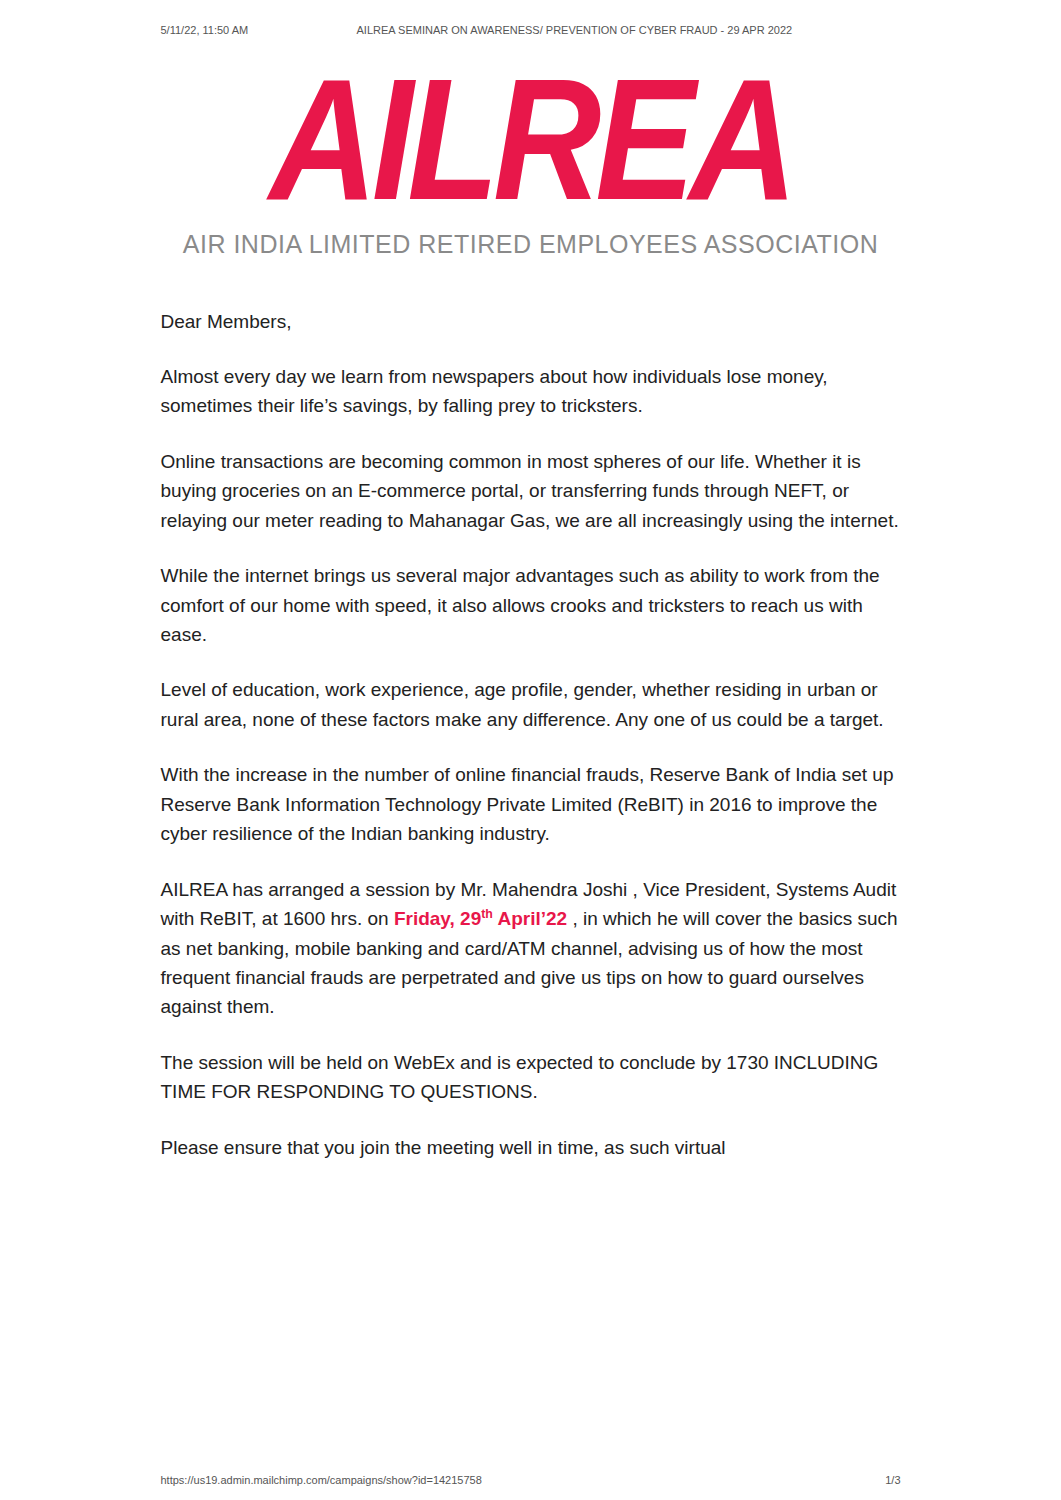5/11/22, 11:50 AM AILREA SEMINAR ON AWARENESS/ PREVENTION OF CYBER FRAUD - 29 APR 2022
AILREA
AIR INDIA LIMITED RETIRED EMPLOYEES ASSOCIATION
Dear Members,
Almost every day we learn from newspapers about how individuals lose money, sometimes their life’s savings, by falling prey to tricksters.
Online transactions are becoming common in most spheres of our life. Whether it is buying groceries on an E-commerce portal, or transferring funds through NEFT, or relaying our meter reading to Mahanagar Gas, we are all increasingly using the internet.
While the internet brings us several major advantages such as ability to work from the comfort of our home with speed, it also allows crooks and tricksters to reach us with ease.
Level of education, work experience, age profile, gender, whether residing in urban or rural area, none of these factors make any difference. Any one of us could be a target.
With the increase in the number of online financial frauds, Reserve Bank of India set up Reserve Bank Information Technology Private Limited (ReBIT) in 2016 to improve the cyber resilience of the Indian banking industry.
AILREA has arranged a session by Mr. Mahendra Joshi , Vice President, Systems Audit with ReBIT, at 1600 hrs. on Friday, 29th April’22 , in which he will cover the basics such as net banking, mobile banking and card/ATM channel, advising us of how the most frequent financial frauds are perpetrated and give us tips on how to guard ourselves against them.
The session will be held on WebEx and is expected to conclude by 1730 INCLUDING TIME FOR RESPONDING TO QUESTIONS.
Please ensure that you join the meeting well in time, as such virtual
https://us19.admin.mailchimp.com/campaigns/show?id=14215758 1/3